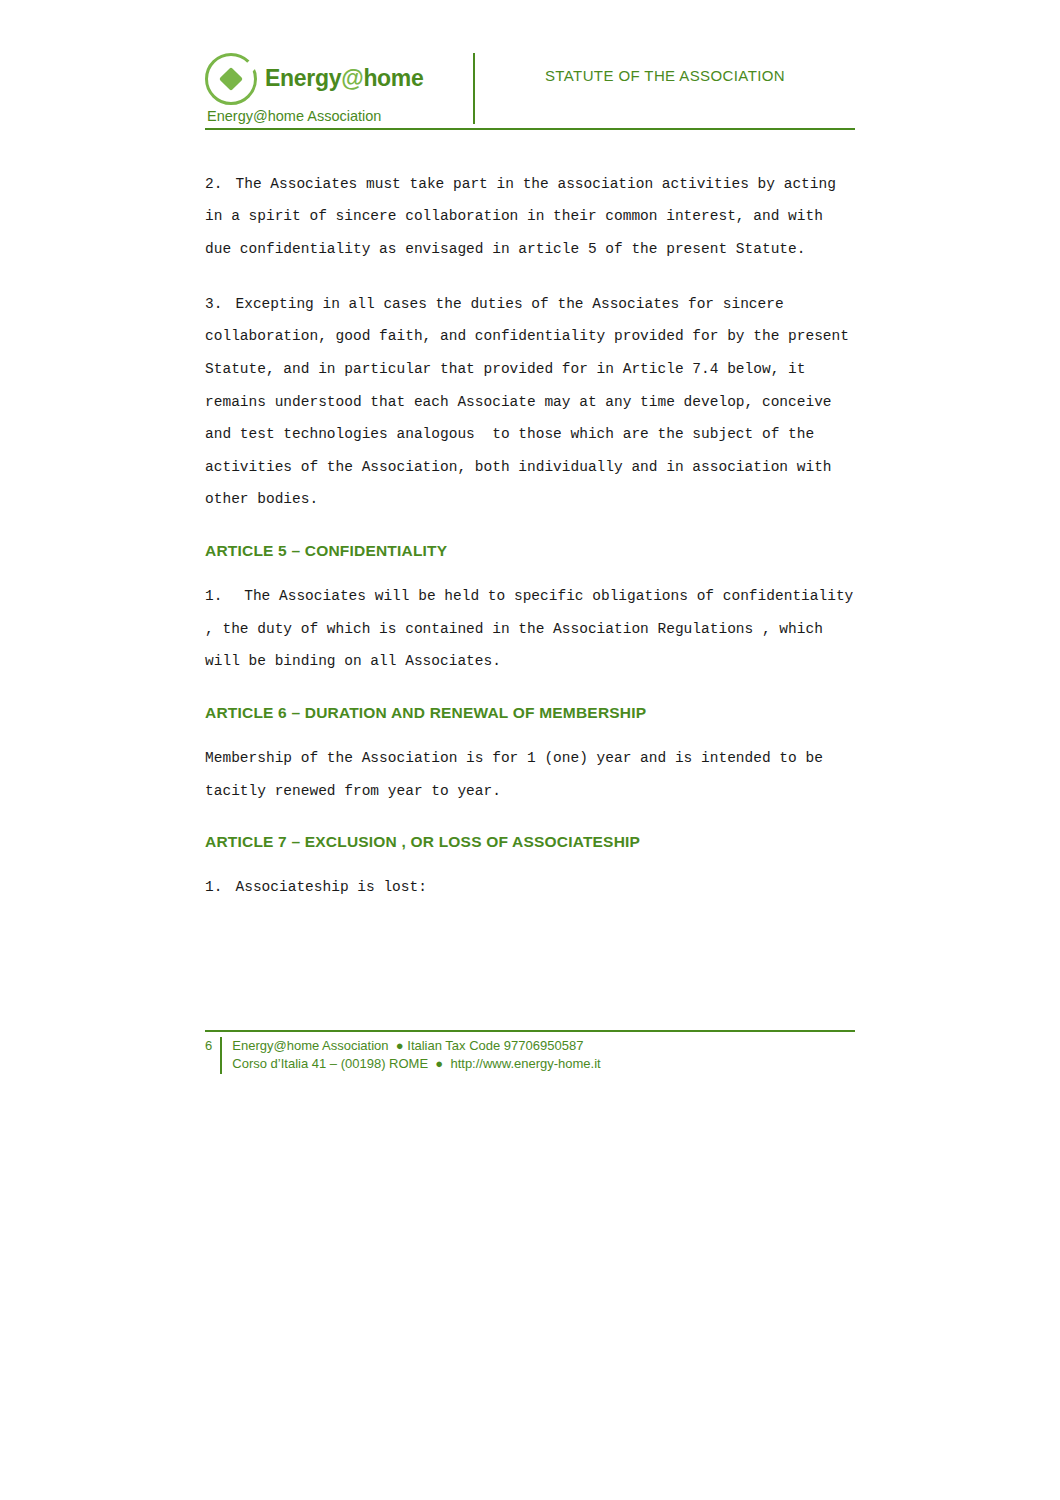Energy@home
Energy@home Association
STATUTE OF THE ASSOCIATION
2. The Associates must take part in the association activities by acting in a spirit of sincere collaboration in their common interest, and with due confidentiality as envisaged in article 5 of the present Statute.
3. Excepting in all cases the duties of the Associates for sincere collaboration, good faith, and confidentiality provided for by the present Statute, and in particular that provided for in Article 7.4 below, it remains understood that each Associate may at any time develop, conceive and test technologies analogous to those which are the subject of the activities of the Association, both individually and in association with other bodies.
ARTICLE 5 – CONFIDENTIALITY
1. The Associates will be held to specific obligations of confidentiality , the duty of which is contained in the Association Regulations , which will be binding on all Associates.
ARTICLE 6 – DURATION AND RENEWAL OF MEMBERSHIP
Membership of the Association is for 1 (one) year and is intended to be tacitly renewed from year to year.
ARTICLE 7 – EXCLUSION , OR LOSS OF ASSOCIATESHIP
1. Associateship is lost:
6
Energy@home Association ● Italian Tax Code 97706950587
Corso d’Italia 41 – (00198) ROME ● http://www.energy-home.it